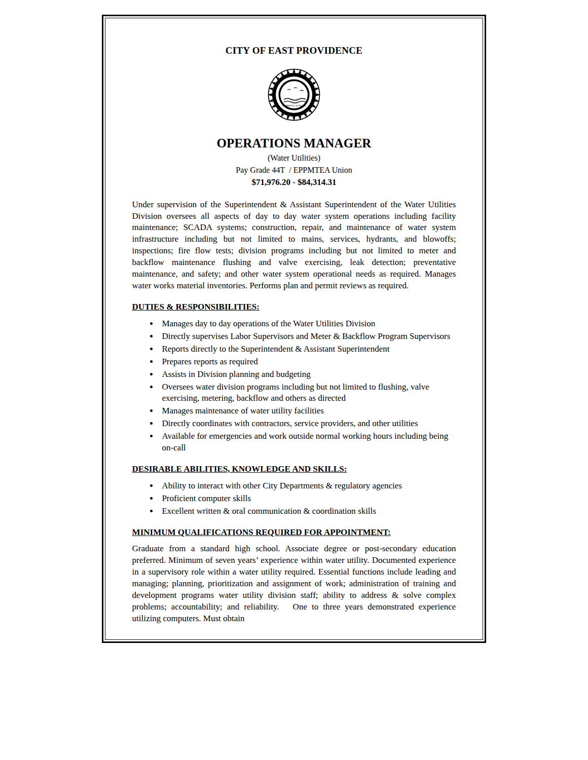CITY OF EAST PROVIDENCE
COMMERCE & TRADE
OPERATIONS MANAGER
(Water Utilities)
Pay Grade 44T / EPPMTEA Union
$71,976.20 - $84,314.31
Under supervision of the Superintendent & Assistant Superintendent of the Water Utilities Division oversees all aspects of day to day water system operations including facility maintenance; SCADA systems; construction, repair, and maintenance of water system infrastructure including but not limited to mains, services, hydrants, and blowoffs; inspections; fire flow tests; division programs including but not limited to meter and backflow maintenance flushing and valve exercising, leak detection; preventative maintenance, and safety; and other water system operational needs as required. Manages water works material inventories. Performs plan and permit reviews as required.
DUTIES & RESPONSIBILITIES:
Manages day to day operations of the Water Utilities Division
Directly supervises Labor Supervisors and Meter & Backflow Program Supervisors
Reports directly to the Superintendent & Assistant Superintendent
Prepares reports as required
Assists in Division planning and budgeting
Oversees water division programs including but not limited to flushing, valve exercising, metering, backflow and others as directed
Manages maintenance of water utility facilities
Directly coordinates with contractors, service providers, and other utilities
Available for emergencies and work outside normal working hours including being on-call
DESIRABLE ABILITIES, KNOWLEDGE AND SKILLS:
Ability to interact with other City Departments & regulatory agencies
Proficient computer skills
Excellent written & oral communication & coordination skills
MINIMUM QUALIFICATIONS REQUIRED FOR APPOINTMENT:
Graduate from a standard high school. Associate degree or post-secondary education preferred. Minimum of seven years’ experience within water utility. Documented experience in a supervisory role within a water utility required. Essential functions include leading and managing; planning, prioritization and assignment of work; administration of training and development programs water utility division staff; ability to address & solve complex problems; accountability; and reliability. One to three years demonstrated experience utilizing computers. Must obtain